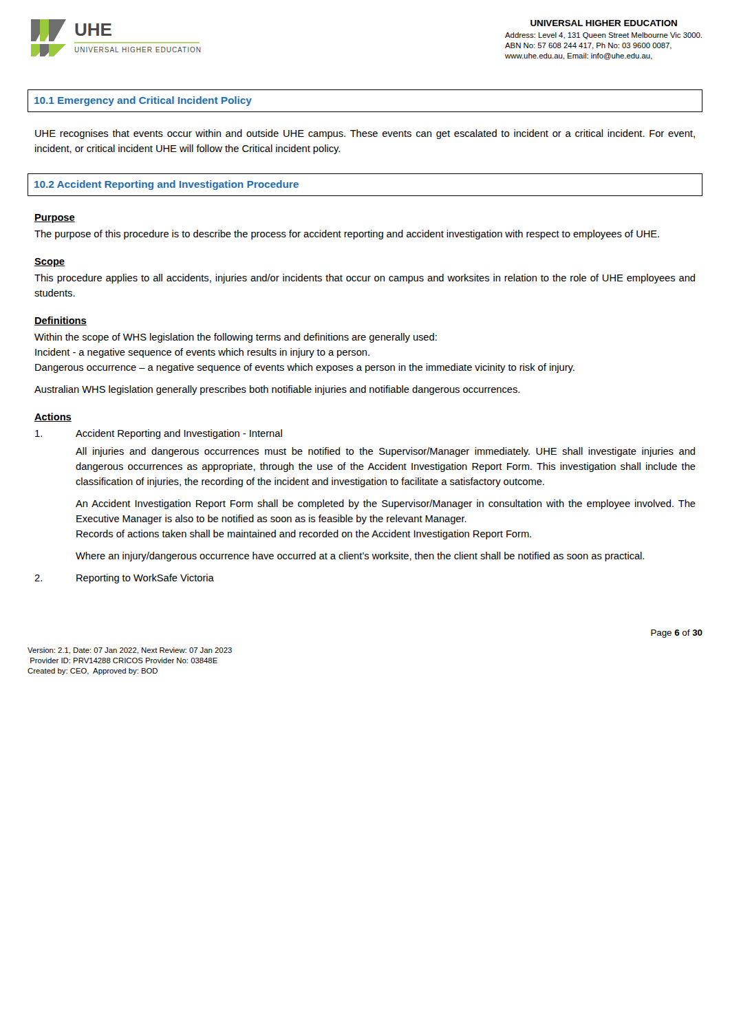UHE UNIVERSAL HIGHER EDUCATION
UNIVERSAL HIGHER EDUCATION
Address: Level 4, 131 Queen Street Melbourne Vic 3000.
ABN No: 57 608 244 417, Ph No: 03 9600 0087,
www.uhe.edu.au, Email: info@uhe.edu.au,
10.1 Emergency and Critical Incident Policy
UHE recognises that events occur within and outside UHE campus. These events can get escalated to incident or a critical incident. For event, incident, or critical incident UHE will follow the Critical incident policy.
10.2 Accident Reporting and Investigation Procedure
Purpose
The purpose of this procedure is to describe the process for accident reporting and accident investigation with respect to employees of UHE.
Scope
This procedure applies to all accidents, injuries and/or incidents that occur on campus and worksites in relation to the role of UHE employees and students.
Definitions
Within the scope of WHS legislation the following terms and definitions are generally used:
Incident - a negative sequence of events which results in injury to a person.
Dangerous occurrence – a negative sequence of events which exposes a person in the immediate vicinity to risk of injury.
Australian WHS legislation generally prescribes both notifiable injuries and notifiable dangerous occurrences.
Actions
1.
Accident Reporting and Investigation - Internal
All injuries and dangerous occurrences must be notified to the Supervisor/Manager immediately. UHE shall investigate injuries and dangerous occurrences as appropriate, through the use of the Accident Investigation Report Form. This investigation shall include the classification of injuries, the recording of the incident and investigation to facilitate a satisfactory outcome.
An Accident Investigation Report Form shall be completed by the Supervisor/Manager in consultation with the employee involved. The Executive Manager is also to be notified as soon as is feasible by the relevant Manager.
Records of actions taken shall be maintained and recorded on the Accident Investigation Report Form.
Where an injury/dangerous occurrence have occurred at a client’s worksite, then the client shall be notified as soon as practical.
2.
Reporting to WorkSafe Victoria
Page 6 of 30
Version: 2.1, Date: 07 Jan 2022, Next Review: 07 Jan 2023
Provider ID: PRV14288 CRICOS Provider No: 03848E
Created by: CEO, Approved by: BOD